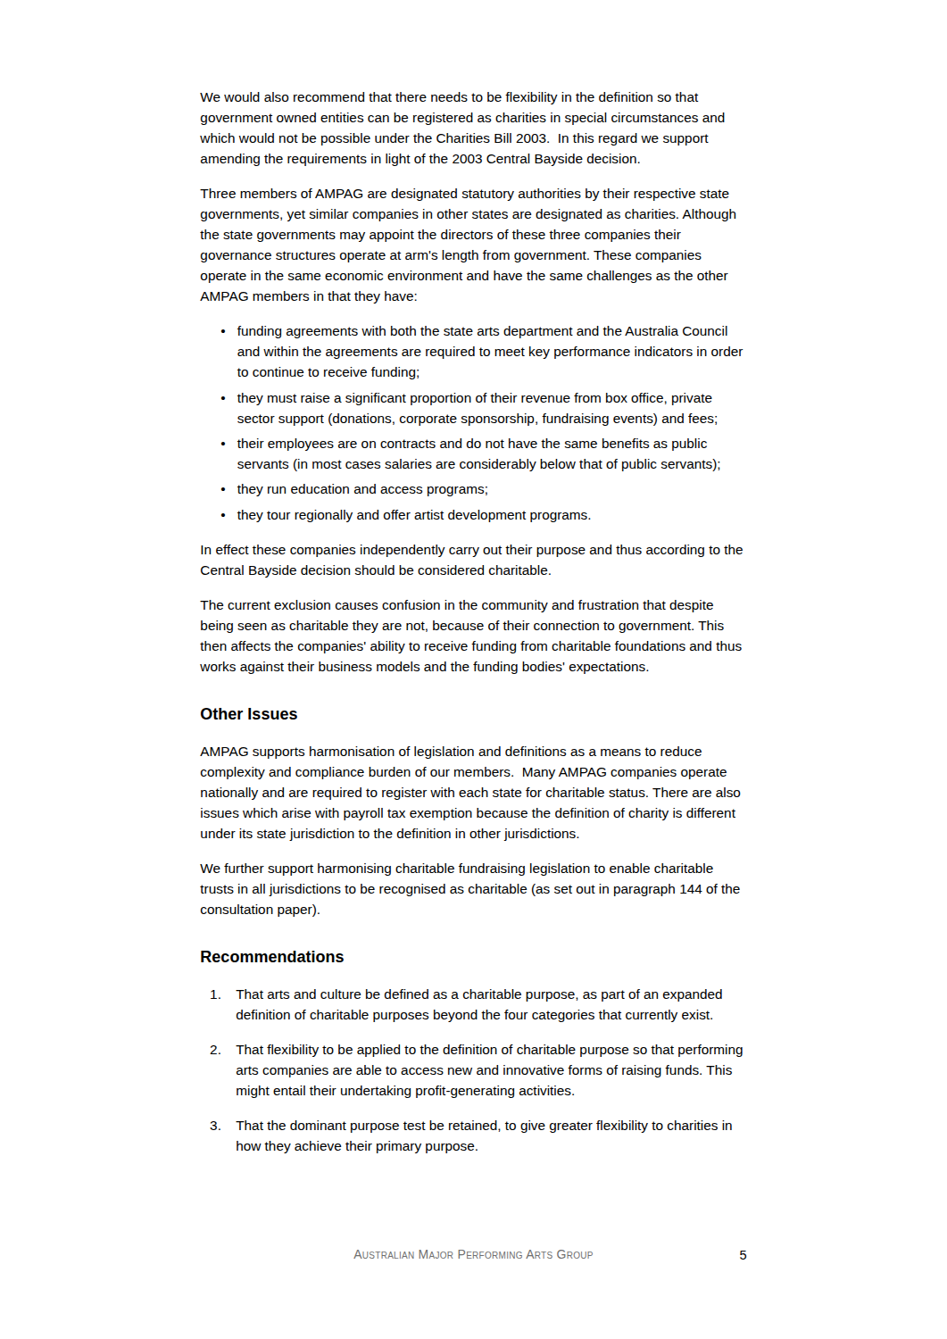We would also recommend that there needs to be flexibility in the definition so that government owned entities can be registered as charities in special circumstances and which would not be possible under the Charities Bill 2003. In this regard we support amending the requirements in light of the 2003 Central Bayside decision.
Three members of AMPAG are designated statutory authorities by their respective state governments, yet similar companies in other states are designated as charities. Although the state governments may appoint the directors of these three companies their governance structures operate at arm's length from government. These companies operate in the same economic environment and have the same challenges as the other AMPAG members in that they have:
funding agreements with both the state arts department and the Australia Council and within the agreements are required to meet key performance indicators in order to continue to receive funding;
they must raise a significant proportion of their revenue from box office, private sector support (donations, corporate sponsorship, fundraising events) and fees;
their employees are on contracts and do not have the same benefits as public servants (in most cases salaries are considerably below that of public servants);
they run education and access programs;
they tour regionally and offer artist development programs.
In effect these companies independently carry out their purpose and thus according to the Central Bayside decision should be considered charitable.
The current exclusion causes confusion in the community and frustration that despite being seen as charitable they are not, because of their connection to government. This then affects the companies' ability to receive funding from charitable foundations and thus works against their business models and the funding bodies' expectations.
Other Issues
AMPAG supports harmonisation of legislation and definitions as a means to reduce complexity and compliance burden of our members. Many AMPAG companies operate nationally and are required to register with each state for charitable status. There are also issues which arise with payroll tax exemption because the definition of charity is different under its state jurisdiction to the definition in other jurisdictions.
We further support harmonising charitable fundraising legislation to enable charitable trusts in all jurisdictions to be recognised as charitable (as set out in paragraph 144 of the consultation paper).
Recommendations
That arts and culture be defined as a charitable purpose, as part of an expanded definition of charitable purposes beyond the four categories that currently exist.
That flexibility to be applied to the definition of charitable purpose so that performing arts companies are able to access new and innovative forms of raising funds. This might entail their undertaking profit-generating activities.
That the dominant purpose test be retained, to give greater flexibility to charities in how they achieve their primary purpose.
Australian Major Performing Arts Group 5